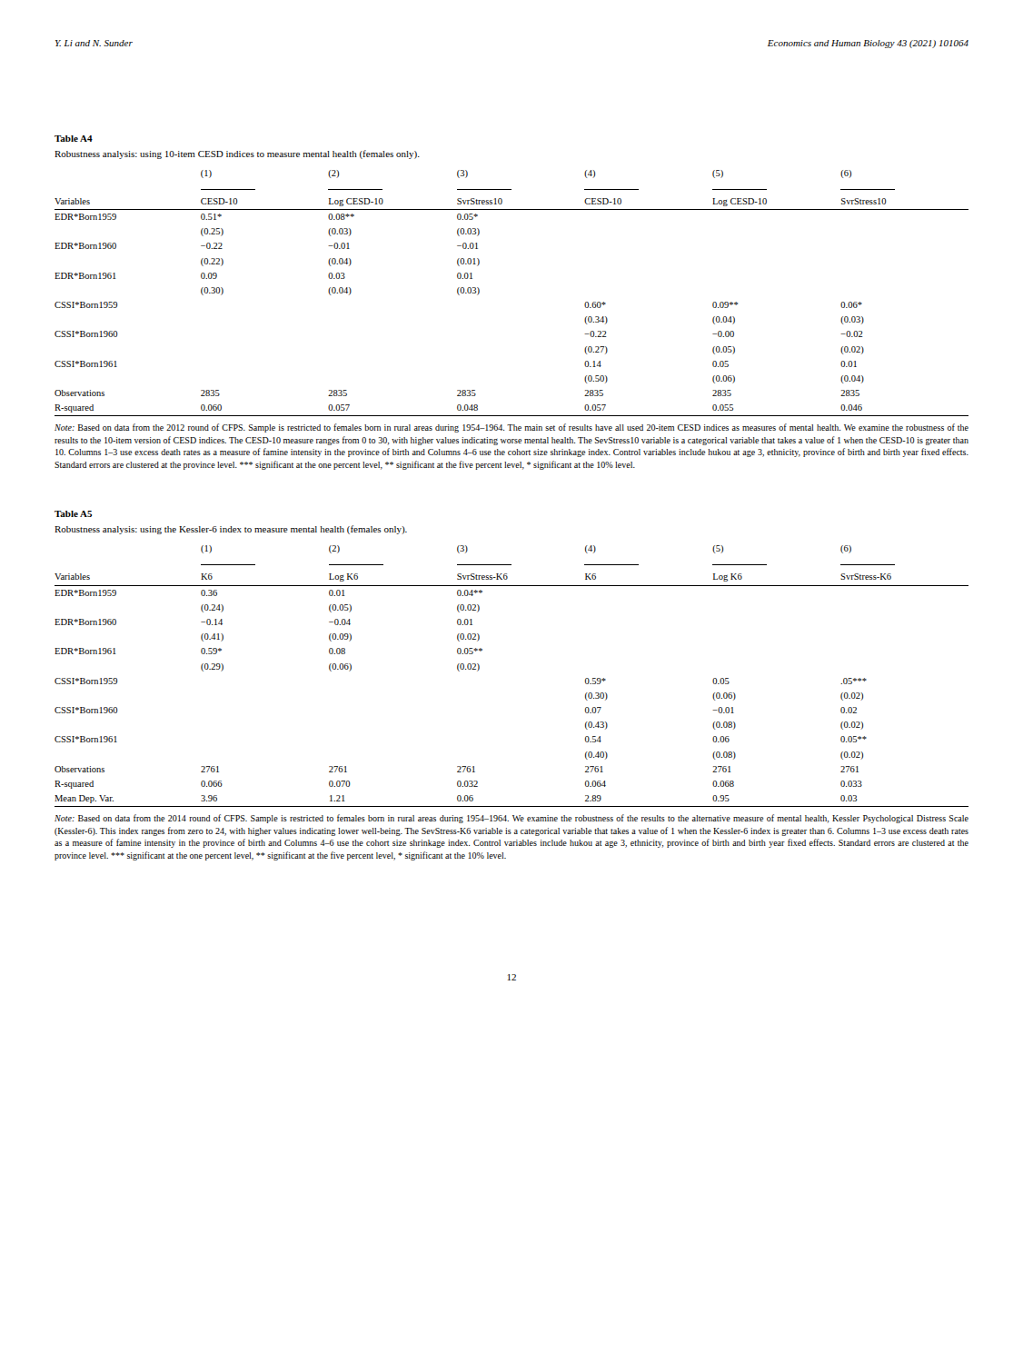Y. Li and N. Sunder
Economics and Human Biology 43 (2021) 101064
Table A4
Robustness analysis: using 10-item CESD indices to measure mental health (females only).
| | (1) | (2) | (3) | (4) | (5) | (6) |
| --- | --- | --- | --- | --- | --- | --- |
| Variables | CESD-10 | Log CESD-10 | SvrStress10 | CESD-10 | Log CESD-10 | SvrStress10 |
| EDR*Born1959 | 0.51* | 0.08** | 0.05* | | | |
| | (0.25) | (0.03) | (0.03) | | | |
| EDR*Born1960 | −0.22 | −0.01 | −0.01 | | | |
| | (0.22) | (0.04) | (0.01) | | | |
| EDR*Born1961 | 0.09 | 0.03 | 0.01 | | | |
| | (0.30) | (0.04) | (0.03) | | | |
| CSSI*Born1959 | | | | 0.60* | 0.09** | 0.06* |
| | | | | (0.34) | (0.04) | (0.03) |
| CSSI*Born1960 | | | | −0.22 | −0.00 | −0.02 |
| | | | | (0.27) | (0.05) | (0.02) |
| CSSI*Born1961 | | | | 0.14 | 0.05 | 0.01 |
| | | | | (0.50) | (0.06) | (0.04) |
| Observations | 2835 | 2835 | 2835 | 2835 | 2835 | 2835 |
| R-squared | 0.060 | 0.057 | 0.048 | 0.057 | 0.055 | 0.046 |
Note: Based on data from the 2012 round of CFPS. Sample is restricted to females born in rural areas during 1954–1964. The main set of results have all used 20-item CESD indices as measures of mental health. We examine the robustness of the results to the 10-item version of CESD indices. The CESD-10 measure ranges from 0 to 30, with higher values indicating worse mental health. The SevStress10 variable is a categorical variable that takes a value of 1 when the CESD-10 is greater than 10. Columns 1–3 use excess death rates as a measure of famine intensity in the province of birth and Columns 4–6 use the cohort size shrinkage index. Control variables include hukou at age 3, ethnicity, province of birth and birth year fixed effects. Standard errors are clustered at the province level. *** significant at the one percent level, ** significant at the five percent level, * significant at the 10% level.
Table A5
Robustness analysis: using the Kessler-6 index to measure mental health (females only).
| | (1) | (2) | (3) | (4) | (5) | (6) |
| --- | --- | --- | --- | --- | --- | --- |
| Variables | K6 | Log K6 | SvrStress-K6 | K6 | Log K6 | SvrStress-K6 |
| EDR*Born1959 | 0.36 | 0.01 | 0.04** | | | |
| | (0.24) | (0.05) | (0.02) | | | |
| EDR*Born1960 | −0.14 | −0.04 | 0.01 | | | |
| | (0.41) | (0.09) | (0.02) | | | |
| EDR*Born1961 | 0.59* | 0.08 | 0.05** | | | |
| | (0.29) | (0.06) | (0.02) | | | |
| CSSI*Born1959 | | | | 0.59* | 0.05 | .05*** |
| | | | | (0.30) | (0.06) | (0.02) |
| CSSI*Born1960 | | | | 0.07 | −0.01 | 0.02 |
| | | | | (0.43) | (0.08) | (0.02) |
| CSSI*Born1961 | | | | 0.54 | 0.06 | 0.05** |
| | | | | (0.40) | (0.08) | (0.02) |
| Observations | 2761 | 2761 | 2761 | 2761 | 2761 | 2761 |
| R-squared | 0.066 | 0.070 | 0.032 | 0.064 | 0.068 | 0.033 |
| Mean Dep. Var. | 3.96 | 1.21 | 0.06 | 2.89 | 0.95 | 0.03 |
Note: Based on data from the 2014 round of CFPS. Sample is restricted to females born in rural areas during 1954–1964. We examine the robustness of the results to the alternative measure of mental health, Kessler Psychological Distress Scale (Kessler-6). This index ranges from zero to 24, with higher values indicating lower well-being. The SevStress-K6 variable is a categorical variable that takes a value of 1 when the Kessler-6 index is greater than 6. Columns 1–3 use excess death rates as a measure of famine intensity in the province of birth and Columns 4–6 use the cohort size shrinkage index. Control variables include hukou at age 3, ethnicity, province of birth and birth year fixed effects. Standard errors are clustered at the province level. *** significant at the one percent level, ** significant at the five percent level, * significant at the 10% level.
12